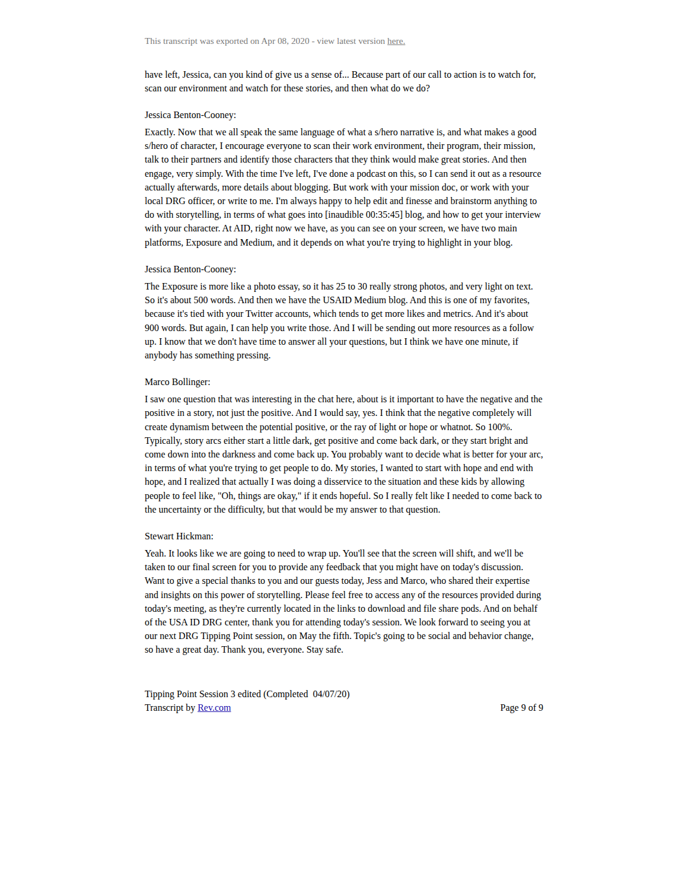This transcript was exported on Apr 08, 2020 - view latest version here.
have left, Jessica, can you kind of give us a sense of... Because part of our call to action is to watch for, scan our environment and watch for these stories, and then what do we do?
Jessica Benton-Cooney:
Exactly. Now that we all speak the same language of what a s/hero narrative is, and what makes a good s/hero of character, I encourage everyone to scan their work environment, their program, their mission, talk to their partners and identify those characters that they think would make great stories. And then engage, very simply. With the time I've left, I've done a podcast on this, so I can send it out as a resource actually afterwards, more details about blogging. But work with your mission doc, or work with your local DRG officer, or write to me. I'm always happy to help edit and finesse and brainstorm anything to do with storytelling, in terms of what goes into [inaudible 00:35:45] blog, and how to get your interview with your character. At AID, right now we have, as you can see on your screen, we have two main platforms, Exposure and Medium, and it depends on what you're trying to highlight in your blog.
Jessica Benton-Cooney:
The Exposure is more like a photo essay, so it has 25 to 30 really strong photos, and very light on text. So it's about 500 words. And then we have the USAID Medium blog. And this is one of my favorites, because it's tied with your Twitter accounts, which tends to get more likes and metrics. And it's about 900 words. But again, I can help you write those. And I will be sending out more resources as a follow up. I know that we don't have time to answer all your questions, but I think we have one minute, if anybody has something pressing.
Marco Bollinger:
I saw one question that was interesting in the chat here, about is it important to have the negative and the positive in a story, not just the positive. And I would say, yes. I think that the negative completely will create dynamism between the potential positive, or the ray of light or hope or whatnot. So 100%. Typically, story arcs either start a little dark, get positive and come back dark, or they start bright and come down into the darkness and come back up. You probably want to decide what is better for your arc, in terms of what you're trying to get people to do. My stories, I wanted to start with hope and end with hope, and I realized that actually I was doing a disservice to the situation and these kids by allowing people to feel like, "Oh, things are okay," if it ends hopeful. So I really felt like I needed to come back to the uncertainty or the difficulty, but that would be my answer to that question.
Stewart Hickman:
Yeah. It looks like we are going to need to wrap up. You'll see that the screen will shift, and we'll be taken to our final screen for you to provide any feedback that you might have on today's discussion. Want to give a special thanks to you and our guests today, Jess and Marco, who shared their expertise and insights on this power of storytelling. Please feel free to access any of the resources provided during today's meeting, as they're currently located in the links to download and file share pods. And on behalf of the USA ID DRG center, thank you for attending today's session. We look forward to seeing you at our next DRG Tipping Point session, on May the fifth. Topic's going to be social and behavior change, so have a great day. Thank you, everyone. Stay safe.
Tipping Point Session 3 edited (Completed 04/07/20)
Transcript by Rev.com
Page 9 of 9